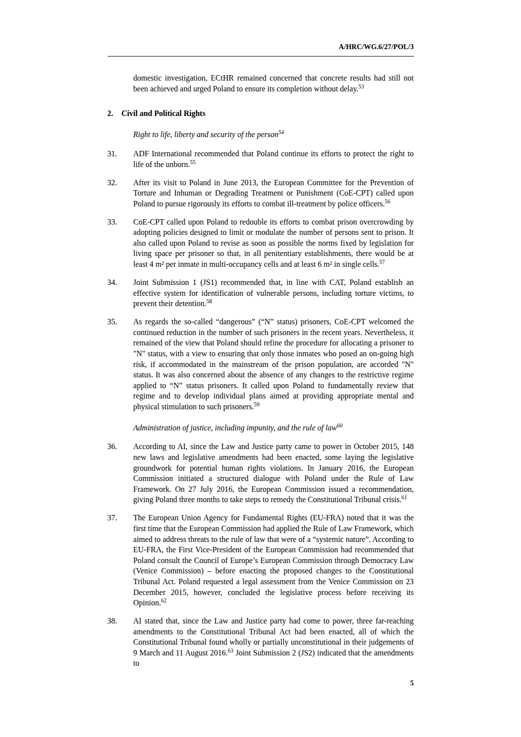A/HRC/WG.6/27/POL/3
domestic investigation, ECtHR remained concerned that concrete results had still not been achieved and urged Poland to ensure its completion without delay.53
2. Civil and Political Rights
Right to life, liberty and security of the person54
31. ADF International recommended that Poland continue its efforts to protect the right to life of the unborn.55
32. After its visit to Poland in June 2013, the European Committee for the Prevention of Torture and Inhuman or Degrading Treatment or Punishment (CoE-CPT) called upon Poland to pursue rigorously its efforts to combat ill-treatment by police officers.56
33. CoE-CPT called upon Poland to redouble its efforts to combat prison overcrowding by adopting policies designed to limit or modulate the number of persons sent to prison. It also called upon Poland to revise as soon as possible the norms fixed by legislation for living space per prisoner so that, in all penitentiary establishments, there would be at least 4 m² per inmate in multi-occupancy cells and at least 6 m² in single cells.57
34. Joint Submission 1 (JS1) recommended that, in line with CAT, Poland establish an effective system for identification of vulnerable persons, including torture victims, to prevent their detention.58
35. As regards the so-called “dangerous” (“N” status) prisoners, CoE-CPT welcomed the continued reduction in the number of such prisoners in the recent years. Nevertheless, it remained of the view that Poland should refine the procedure for allocating a prisoner to "N" status, with a view to ensuring that only those inmates who posed an on-going high risk, if accommodated in the mainstream of the prison population, are accorded "N" status. It was also concerned about the absence of any changes to the restrictive regime applied to “N” status prisoners. It called upon Poland to fundamentally review that regime and to develop individual plans aimed at providing appropriate mental and physical stimulation to such prisoners.59
Administration of justice, including impunity, and the rule of law60
36. According to AI, since the Law and Justice party came to power in October 2015, 148 new laws and legislative amendments had been enacted, some laying the legislative groundwork for potential human rights violations. In January 2016, the European Commission initiated a structured dialogue with Poland under the Rule of Law Framework. On 27 July 2016, the European Commission issued a recommendation, giving Poland three months to take steps to remedy the Constitutional Tribunal crisis.61
37. The European Union Agency for Fundamental Rights (EU-FRA) noted that it was the first time that the European Commission had applied the Rule of Law Framework, which aimed to address threats to the rule of law that were of a “systemic nature”. According to EU-FRA, the First Vice-President of the European Commission had recommended that Poland consult the Council of Europe’s European Commission through Democracy Law (Venice Commission) – before enacting the proposed changes to the Constitutional Tribunal Act. Poland requested a legal assessment from the Venice Commission on 23 December 2015, however, concluded the legislative process before receiving its Opinion.62
38. AI stated that, since the Law and Justice party had come to power, three far-reaching amendments to the Constitutional Tribunal Act had been enacted, all of which the Constitutional Tribunal found wholly or partially unconstitutional in their judgements of 9 March and 11 August 2016.63 Joint Submission 2 (JS2) indicated that the amendments to
5